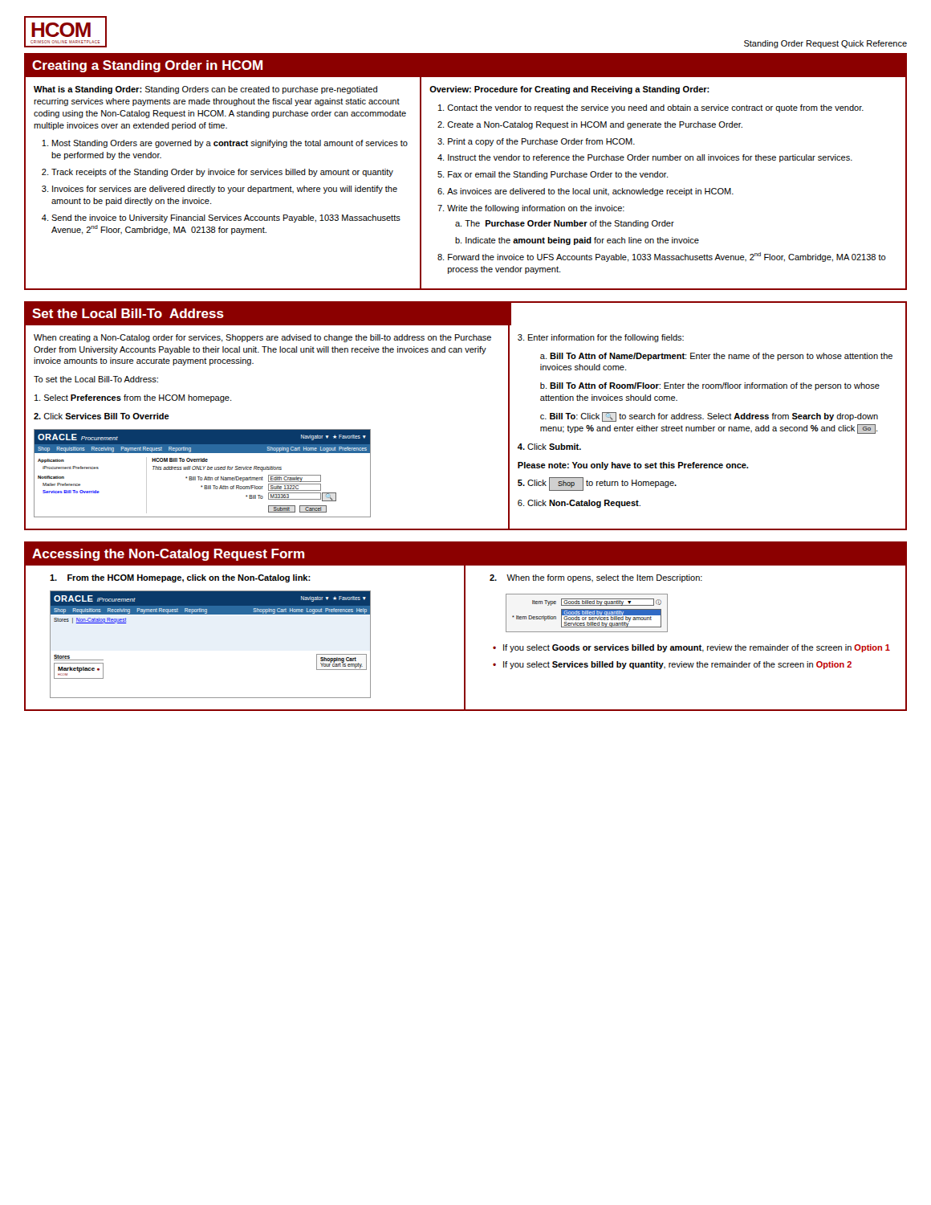HCOM
CRIMSON ONLINE MARKETPLACE
Standing Order Request Quick Reference
Creating a Standing Order in HCOM
What is a Standing Order: Standing Orders can be created to purchase pre-negotiated recurring services where payments are made throughout the fiscal year against static account coding using the Non-Catalog Request in HCOM. A standing purchase order can accommodate multiple invoices over an extended period of time.
Most Standing Orders are governed by a contract signifying the total amount of services to be performed by the vendor.
Track receipts of the Standing Order by invoice for services billed by amount or quantity
Invoices for services are delivered directly to your department, where you will identify the amount to be paid directly on the invoice.
Send the invoice to University Financial Services Accounts Payable, 1033 Massachusetts Avenue, 2nd Floor, Cambridge, MA 02138 for payment.
Overview: Procedure for Creating and Receiving a Standing Order:
Contact the vendor to request the service you need and obtain a service contract or quote from the vendor.
Create a Non-Catalog Request in HCOM and generate the Purchase Order.
Print a copy of the Purchase Order from HCOM.
Instruct the vendor to reference the Purchase Order number on all invoices for these particular services.
Fax or email the Standing Purchase Order to the vendor.
As invoices are delivered to the local unit, acknowledge receipt in HCOM.
Write the following information on the invoice:
The Purchase Order Number of the Standing Order
Indicate the amount being paid for each line on the invoice
Forward the invoice to UFS Accounts Payable, 1033 Massachusetts Avenue, 2nd Floor, Cambridge, MA 02138 to process the vendor payment.
Set the Local Bill-To Address
When creating a Non-Catalog order for services, Shoppers are advised to change the bill-to address on the Purchase Order from University Accounts Payable to their local unit. The local unit will then receive the invoices and can verify invoice amounts to insure accurate payment processing.
To set the Local Bill-To Address:
1. Select Preferences from the HCOM homepage.
2. Click Services Bill To Override
ORACLE Procurement
Navigator ▼ ★ Favorites ▼
Shop Requisitions Receiving Payment Request Reporting Shopping Cart Home Logout Preferences
Application
iProcurement Preferences
Notification
Mailer Preference
Services Bill To Override
HCOM Bill To Override
This address will ONLY be used for Service Requisitions
| * Bill To Attn of Name/Department | Edith Crawley |
| * Bill To Attn of Room/Floor | Suite 1322C |
| * Bill To | M33363 🔍 |
| | Submit Cancel |
3. Enter information for the following fields:
a. Bill To Attn of Name/Department: Enter the name of the person to whose attention the invoices should come.
b. Bill To Attn of Room/Floor: Enter the room/floor information of the person to whose attention the invoices should come.
c. Bill To: Click 🔍 to search for address. Select Address from Search by drop-down menu; type % and enter either street number or name, add a second % and click Go.
4. Click Submit.
Please note: You only have to set this Preference once.
5. Click Shop to return to Homepage.
6. Click Non-Catalog Request.
Accessing the Non-Catalog Request Form
1. From the HCOM Homepage, click on the Non-Catalog link:
ORACLE iProcurement
Navigator ▼ ★ Favorites ▼
Shop Requisitions Receiving Payment Request Reporting Shopping Cart Home Logout Preferences Help
Stores | Non-Catalog Request
Stores
Marketplace ●
HCOM
Shopping Cart
Your cart is empty.
2. When the form opens, select the Item Description:
| Item Type | Goods billed by quantity ▼ ⓘ |
| * Item Description | Goods billed by quantity Goods or services billed by amount Services billed by quantity |
If you select Goods or services billed by amount, review the remainder of the screen in Option 1
If you select Services billed by quantity, review the remainder of the screen in Option 2